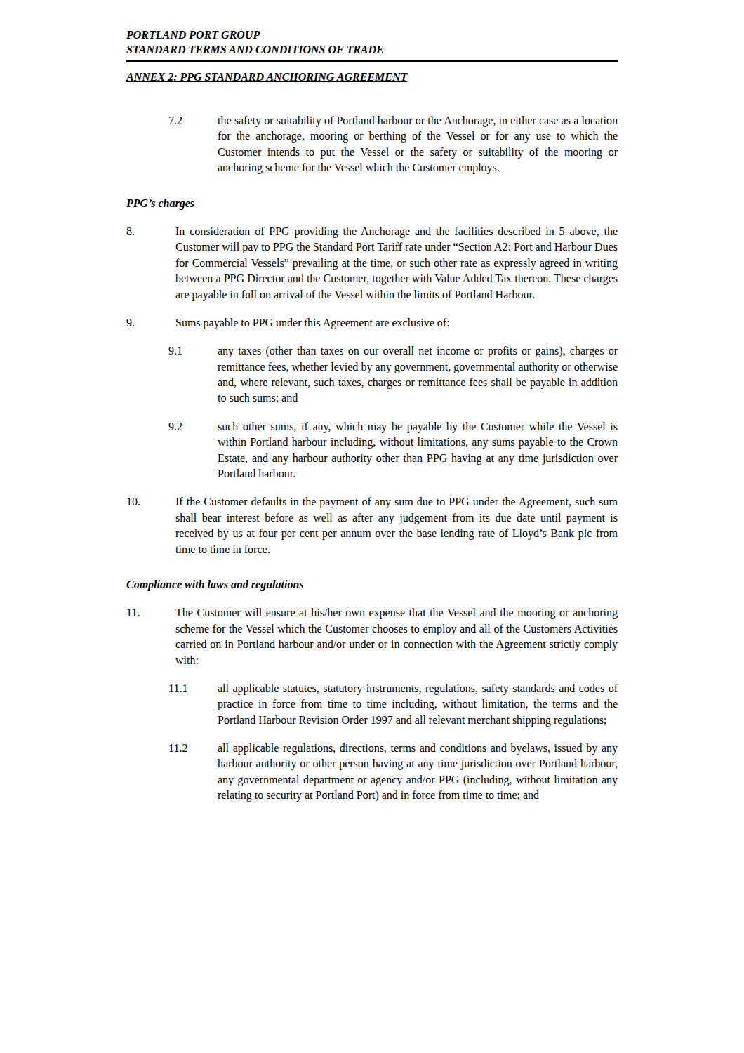PORTLAND PORT GROUP
STANDARD TERMS AND CONDITIONS OF TRADE
ANNEX 2: PPG STANDARD ANCHORING AGREEMENT
7.2
the safety or suitability of Portland harbour or the Anchorage, in either case as a location for the anchorage, mooring or berthing of the Vessel or for any use to which the Customer intends to put the Vessel or the safety or suitability of the mooring or anchoring scheme for the Vessel which the Customer employs.
PPG’s charges
8.
In consideration of PPG providing the Anchorage and the facilities described in 5 above, the Customer will pay to PPG the Standard Port Tariff rate under “Section A2: Port and Harbour Dues for Commercial Vessels” prevailing at the time, or such other rate as expressly agreed in writing between a PPG Director and the Customer, together with Value Added Tax thereon. These charges are payable in full on arrival of the Vessel within the limits of Portland Harbour.
9.
Sums payable to PPG under this Agreement are exclusive of:
9.1
any taxes (other than taxes on our overall net income or profits or gains), charges or remittance fees, whether levied by any government, governmental authority or otherwise and, where relevant, such taxes, charges or remittance fees shall be payable in addition to such sums; and
9.2
such other sums, if any, which may be payable by the Customer while the Vessel is within Portland harbour including, without limitations, any sums payable to the Crown Estate, and any harbour authority other than PPG having at any time jurisdiction over Portland harbour.
10.
If the Customer defaults in the payment of any sum due to PPG under the Agreement, such sum shall bear interest before as well as after any judgement from its due date until payment is received by us at four per cent per annum over the base lending rate of Lloyd’s Bank plc from time to time in force.
Compliance with laws and regulations
11.
The Customer will ensure at his/her own expense that the Vessel and the mooring or anchoring scheme for the Vessel which the Customer chooses to employ and all of the Customers Activities carried on in Portland harbour and/or under or in connection with the Agreement strictly comply with:
11.1
all applicable statutes, statutory instruments, regulations, safety standards and codes of practice in force from time to time including, without limitation, the terms and the Portland Harbour Revision Order 1997 and all relevant merchant shipping regulations;
11.2
all applicable regulations, directions, terms and conditions and byelaws, issued by any harbour authority or other person having at any time jurisdiction over Portland harbour, any governmental department or agency and/or PPG (including, without limitation any relating to security at Portland Port) and in force from time to time; and